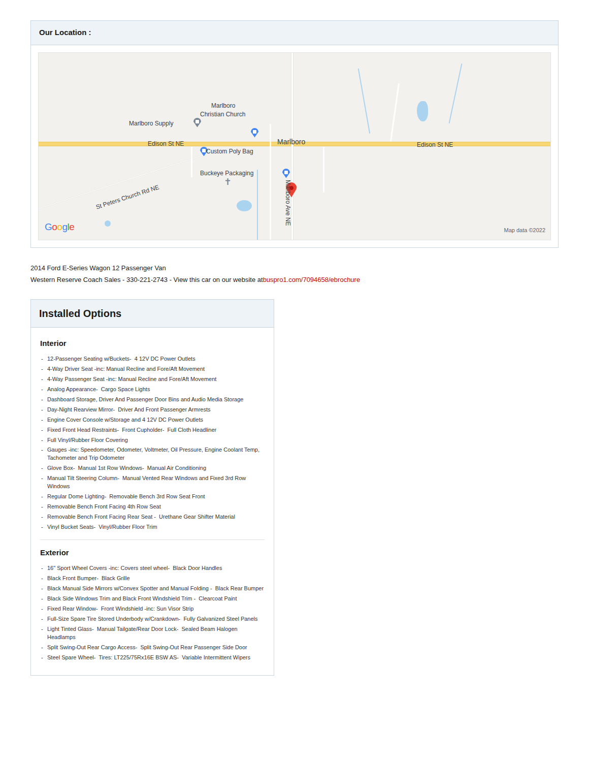Our Location :
Marlboro
Christian Church
✝
Marlboro Supply
Edison St NE
Edison St NE
Marlboro
Custom Poly Bag
Buckeye Packaging
St Peters Church Rd NE
Marlboro Ave NE
Google
Map data ©2022
2014 Ford E-Series Wagon 12 Passenger Van
Western Reserve Coach Sales - 330-221-2743 - View this car on our website atbuspro1.com/7094658/ebrochure
Installed Options
Interior
12-Passenger Seating w/Buckets- 4 12V DC Power Outlets
4-Way Driver Seat -inc: Manual Recline and Fore/Aft Movement
4-Way Passenger Seat -inc: Manual Recline and Fore/Aft Movement
Analog Appearance- Cargo Space Lights
Dashboard Storage, Driver And Passenger Door Bins and Audio Media Storage
Day-Night Rearview Mirror- Driver And Front Passenger Armrests
Engine Cover Console w/Storage and 4 12V DC Power Outlets
Fixed Front Head Restraints- Front Cupholder- Full Cloth Headliner
Full Vinyl/Rubber Floor Covering
Gauges -inc: Speedometer, Odometer, Voltmeter, Oil Pressure, Engine Coolant Temp, Tachometer and Trip Odometer
Glove Box- Manual 1st Row Windows- Manual Air Conditioning
Manual Tilt Steering Column- Manual Vented Rear Windows and Fixed 3rd Row Windows
Regular Dome Lighting- Removable Bench 3rd Row Seat Front
Removable Bench Front Facing 4th Row Seat
Removable Bench Front Facing Rear Seat - Urethane Gear Shifter Material
Vinyl Bucket Seats- Vinyl/Rubber Floor Trim
Exterior
16" Sport Wheel Covers -inc: Covers steel wheel- Black Door Handles
Black Front Bumper- Black Grille
Black Manual Side Mirrors w/Convex Spotter and Manual Folding - Black Rear Bumper
Black Side Windows Trim and Black Front Windshield Trim - Clearcoat Paint
Fixed Rear Window- Front Windshield -inc: Sun Visor Strip
Full-Size Spare Tire Stored Underbody w/Crankdown- Fully Galvanized Steel Panels
Light Tinted Glass- Manual Tailgate/Rear Door Lock- Sealed Beam Halogen Headlamps
Split Swing-Out Rear Cargo Access- Split Swing-Out Rear Passenger Side Door
Steel Spare Wheel- Tires: LT225/75Rx16E BSW AS- Variable Intermittent Wipers